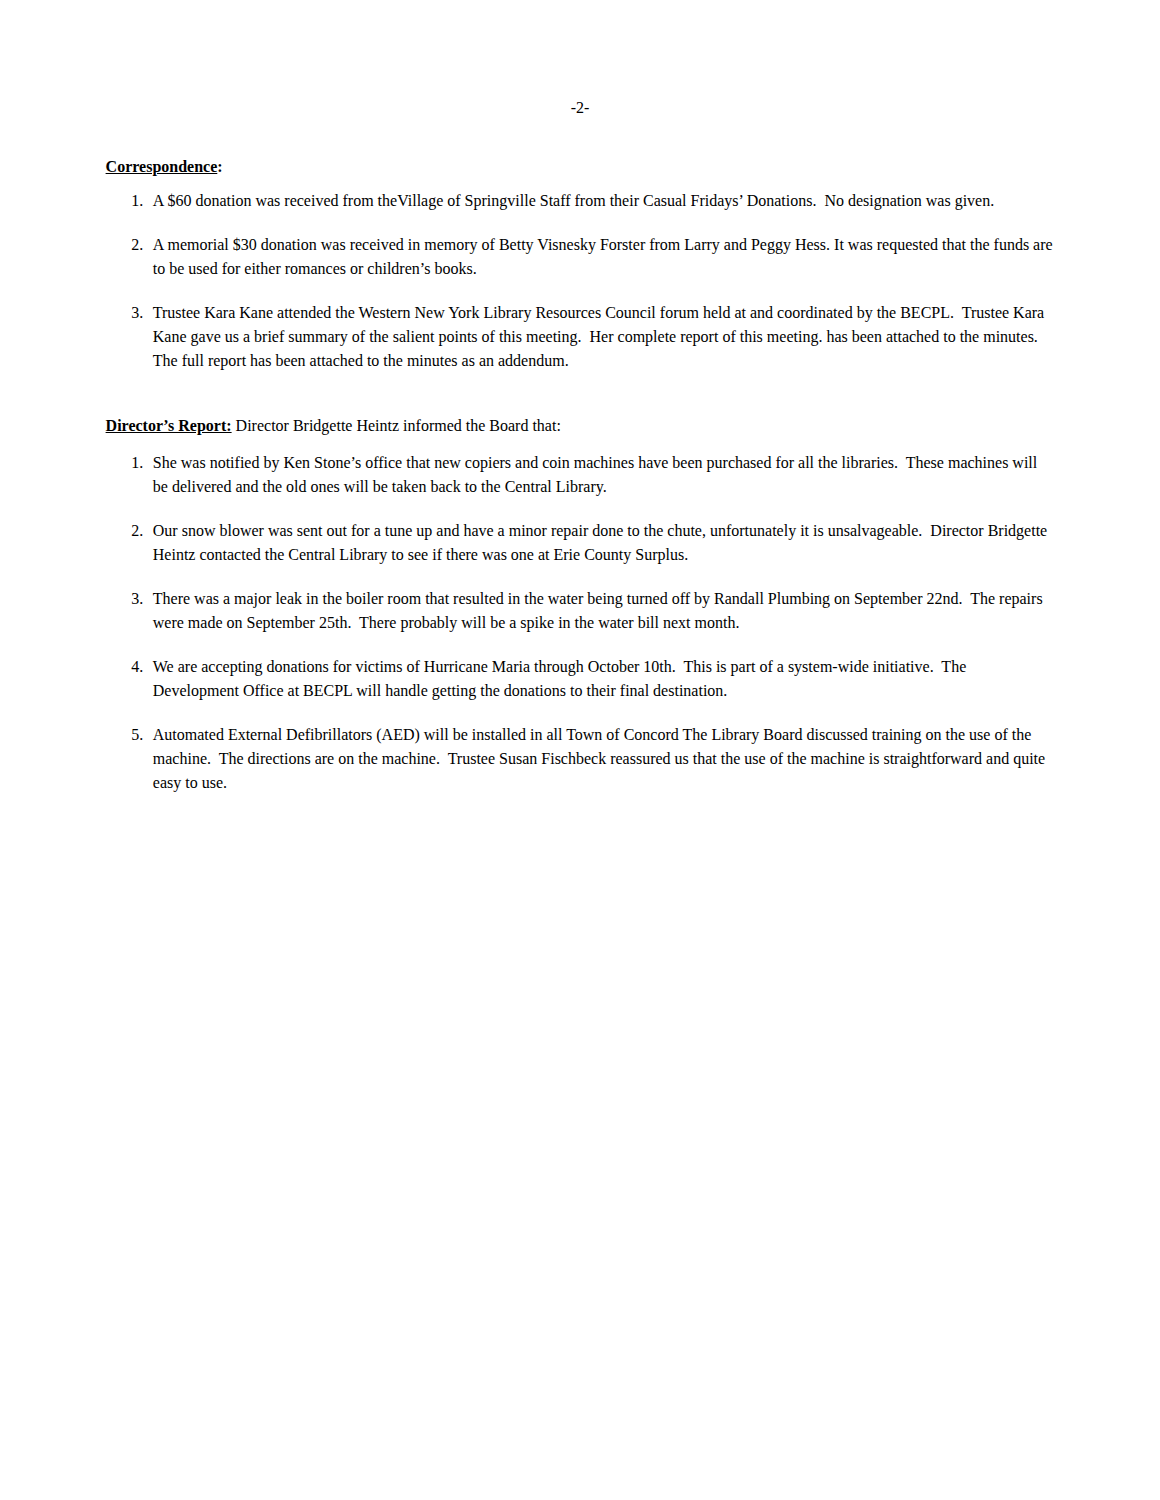-2-
Correspondence:
A $60 donation was received from theVillage of Springville Staff from their Casual Fridays’ Donations. No designation was given.
A memorial $30 donation was received in memory of Betty Visnesky Forster from Larry and Peggy Hess. It was requested that the funds are to be used for either romances or children’s books.
Trustee Kara Kane attended the Western New York Library Resources Council forum held at and coordinated by the BECPL. Trustee Kara Kane gave us a brief summary of the salient points of this meeting. Her complete report of this meeting. has been attached to the minutes. The full report has been attached to the minutes as an addendum.
Director’s Report: Director Bridgette Heintz informed the Board that:
She was notified by Ken Stone’s office that new copiers and coin machines have been purchased for all the libraries. These machines will be delivered and the old ones will be taken back to the Central Library.
Our snow blower was sent out for a tune up and have a minor repair done to the chute, unfortunately it is unsalvageable. Director Bridgette Heintz contacted the Central Library to see if there was one at Erie County Surplus.
There was a major leak in the boiler room that resulted in the water being turned off by Randall Plumbing on September 22nd. The repairs were made on September 25th. There probably will be a spike in the water bill next month.
We are accepting donations for victims of Hurricane Maria through October 10th. This is part of a system-wide initiative. The Development Office at BECPL will handle getting the donations to their final destination.
Automated External Defibrillators (AED) will be installed in all Town of Concord The Library Board discussed training on the use of the machine. The directions are on the machine. Trustee Susan Fischbeck reassured us that the use of the machine is straightforward and quite easy to use.